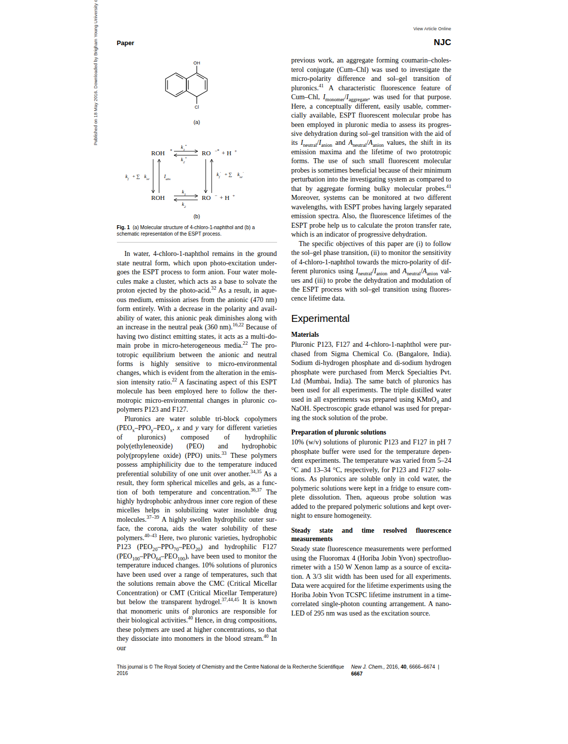View Article Online
Paper
NJC
Published on 18 May 2016. Downloaded by Brigham Young University on 21/02/2017 09:37:19.
OH Cl
(a)
ROH * RO −* + H + ROH RO − + H + k1* k2* k1 k2 kf + ∑ knr Iabs kf′ + ∑ knr′
(b)
Fig. 1 (a) Molecular structure of 4-chloro-1-naphthol and (b) a schematic representation of the ESPT process.
In water, 4-chloro-1-naphthol remains in the ground state neutral form, which upon photo-excitation undergoes the ESPT process to form anion. Four water molecules make a cluster, which acts as a base to solvate the proton ejected by the photo-acid.32 As a result, in aqueous medium, emission arises from the anionic (470 nm) form entirely. With a decrease in the polarity and availability of water, this anionic peak diminishes along with an increase in the neutral peak (360 nm).16,22 Because of having two distinct emitting states, it acts as a multi-domain probe in micro-heterogeneous media.22 The prototropic equilibrium between the anionic and neutral forms is highly sensitive to micro-environmental changes, which is evident from the alteration in the emission intensity ratio.22 A fascinating aspect of this ESPT molecule has been employed here to follow the thermotropic micro-environmental changes in pluronic co-polymers P123 and F127.
Pluronics are water soluble tri-block copolymers (PEOx–PPOy–PEOx, x and y vary for different varieties of pluronics) composed of hydrophilic poly(ethyleneoxide) (PEO) and hydrophobic poly(propylene oxide) (PPO) units.33 These polymers possess amphiphilicity due to the temperature induced preferential solubility of one unit over another.34,35 As a result, they form spherical micelles and gels, as a function of both temperature and concentration.36,37 The highly hydrophobic anhydrous inner core region of these micelles helps in solubilizing water insoluble drug molecules.37–39 A highly swollen hydrophilic outer surface, the corona, aids the water solubility of these polymers.40–43 Here, two pluronic varieties, hydrophobic P123 (PEO20–PPO70–PEO20) and hydrophilic F127 (PEO100–PPO64–PEO100), have been used to monitor the temperature induced changes. 10% solutions of pluronics have been used over a range of temperatures, such that the solutions remain above the CMC (Critical Micellar Concentration) or CMT (Critical Micellar Temperature) but below the transparent hydrogel.37,44,45 It is known that monomeric units of pluronics are responsible for their biological activities.40 Hence, in drug compositions, these polymers are used at higher concentrations, so that they dissociate into monomers in the blood stream.40 In our
previous work, an aggregate forming coumarin–cholesterol conjugate (Cum–Chl) was used to investigate the micro-polarity difference and sol–gel transition of pluronics.41 A characteristic fluorescence feature of Cum–Chl, Imonomer/Iaggregate, was used for that purpose. Here, a conceptually different, easily usable, commercially available, ESPT fluorescent molecular probe has been employed in pluronic media to assess its progressive dehydration during sol–gel transition with the aid of its Ineutral/Ianion and Aneutral/Aanion values, the shift in its emission maxima and the lifetime of two prototropic forms. The use of such small fluorescent molecular probes is sometimes beneficial because of their minimum perturbation into the investigating system as compared to that by aggregate forming bulky molecular probes.41 Moreover, systems can be monitored at two different wavelengths, with ESPT probes having largely separated emission spectra. Also, the fluorescence lifetimes of the ESPT probe help us to calculate the proton transfer rate, which is an indicator of progressive dehydration.
The specific objectives of this paper are (i) to follow the sol–gel phase transition, (ii) to monitor the sensitivity of 4-chloro-1-naphthol towards the micro-polarity of different pluronics using Ineutral/Ianion and Aneutral/Aanion values and (iii) to probe the dehydration and modulation of the ESPT process with sol–gel transition using fluorescence lifetime data.
Experimental
Materials
Pluronic P123, F127 and 4-chloro-1-naphthol were purchased from Sigma Chemical Co. (Bangalore, India). Sodium di-hydrogen phosphate and di-sodium hydrogen phosphate were purchased from Merck Specialties Pvt. Ltd (Mumbai, India). The same batch of pluronics has been used for all experiments. The triple distilled water used in all experiments was prepared using KMnO4 and NaOH. Spectroscopic grade ethanol was used for preparing the stock solution of the probe.
Preparation of pluronic solutions
10% (w/v) solutions of pluronic P123 and F127 in pH 7 phosphate buffer were used for the temperature dependent experiments. The temperature was varied from 5–24 °C and 13–34 °C, respectively, for P123 and F127 solutions. As pluronics are soluble only in cold water, the polymeric solutions were kept in a fridge to ensure complete dissolution. Then, aqueous probe solution was added to the prepared polymeric solutions and kept over-night to ensure homogeneity.
Steady state and time resolved fluorescence measurements
Steady state fluorescence measurements were performed using the Fluoromax 4 (Horiba Jobin Yvon) spectrofluorimeter with a 150 W Xenon lamp as a source of excitation. A 3/3 slit width has been used for all experiments. Data were acquired for the lifetime experiments using the Horiba Jobin Yvon TCSPC lifetime instrument in a time-correlated single-photon counting arrangement. A nano-LED of 295 nm was used as the excitation source.
This journal is © The Royal Society of Chemistry and the Centre National de la Recherche Scientifique 2016
New J. Chem., 2016, 40, 6666–6674 | 6667